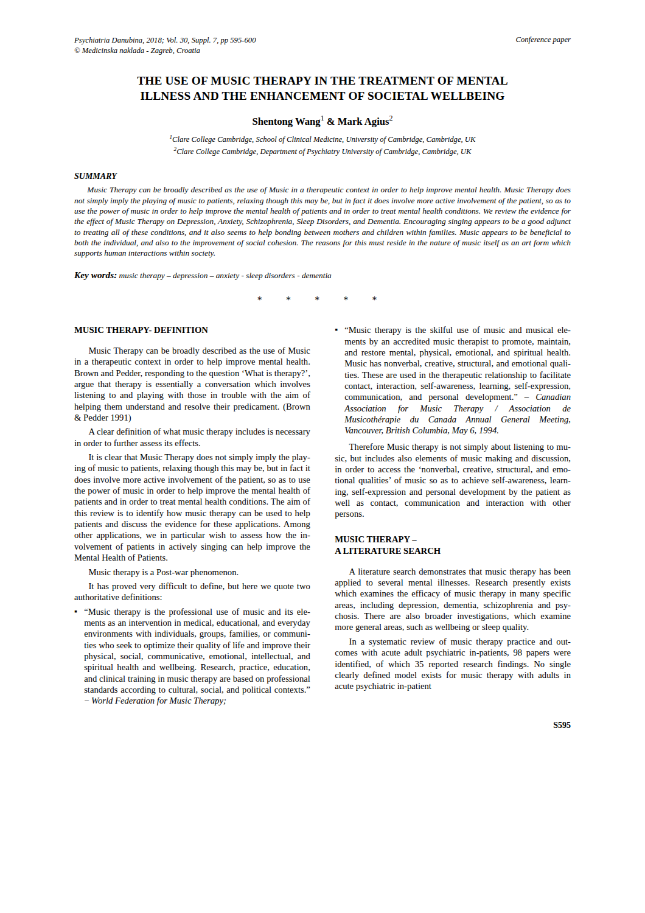Psychiatria Danubina, 2018; Vol. 30, Suppl. 7, pp 595-600
© Medicinska naklada - Zagreb, Croatia
Conference paper
The Use of Music Therapy in the Treatment of Mental
Illness and the Enhancement of Societal Wellbeing
Shentong Wang1 & Mark Agius2
1Clare College Cambridge, School of Clinical Medicine, University of Cambridge, Cambridge, UK
2Clare College Cambridge, Department of Psychiatry University of Cambridge, Cambridge, UK
SUMMARY
Music Therapy can be broadly described as the use of Music in a therapeutic context in order to help improve mental health. Music Therapy does not simply imply the playing of music to patients, relaxing though this may be, but in fact it does involve more active involvement of the patient, so as to use the power of music in order to help improve the mental health of patients and in order to treat mental health conditions. We review the evidence for the effect of Music Therapy on Depression, Anxiety, Schizophrenia, Sleep Disorders, and Dementia. Encouraging singing appears to be a good adjunct to treating all of these conditions, and it also seems to help bonding between mothers and children within families. Music appears to be beneficial to both the individual, and also to the improvement of social cohesion. The reasons for this must reside in the nature of music itself as an art form which supports human interactions within society.
Key words: music therapy – depression – anxiety - sleep disorders - dementia
* * * * *
Music Therapy- Definition
Music Therapy can be broadly described as the use of Music in a therapeutic context in order to help improve mental health. Brown and Pedder, responding to the question ‘What is therapy?’, argue that therapy is essentially a conversation which involves listening to and playing with those in trouble with the aim of helping them understand and resolve their predicament. (Brown & Pedder 1991)
A clear definition of what music therapy includes is necessary in order to further assess its effects.
It is clear that Music Therapy does not simply imply the playing of music to patients, relaxing though this may be, but in fact it does involve more active involvement of the patient, so as to use the power of music in order to help improve the mental health of patients and in order to treat mental health conditions. The aim of this review is to identify how music therapy can be used to help patients and discuss the evidence for these applications. Among other applications, we in particular wish to assess how the involvement of patients in actively singing can help improve the Mental Health of Patients.
Music therapy is a Post-war phenomenon.
It has proved very difficult to define, but here we quote two authoritative definitions:
“Music therapy is the professional use of music and its elements as an intervention in medical, educational, and everyday environments with individuals, groups, families, or communities who seek to optimize their quality of life and improve their physical, social, communicative, emotional, intellectual, and spiritual health and wellbeing. Research, practice, education, and clinical training in music therapy are based on professional standards according to cultural, social, and political contexts.” − World Federation for Music Therapy;
“Music therapy is the skilful use of music and musical elements by an accredited music therapist to promote, maintain, and restore mental, physical, emotional, and spiritual health. Music has nonverbal, creative, structural, and emotional qualities. These are used in the therapeutic relationship to facilitate contact, interaction, self-awareness, learning, self-expression, communication, and personal development.” – Canadian Association for Music Therapy / Association de Musicothérapie du Canada Annual General Meeting, Vancouver, British Columbia, May 6, 1994.
Therefore Music therapy is not simply about listening to music, but includes also elements of music making and discussion, in order to access the ‘nonverbal, creative, structural, and emotional qualities’ of music so as to achieve self-awareness, learning, self-expression and personal development by the patient as well as contact, communication and interaction with other persons.
Music Therapy –
A Literature Search
A literature search demonstrates that music therapy has been applied to several mental illnesses. Research presently exists which examines the efficacy of music therapy in many specific areas, including depression, dementia, schizophrenia and psychosis. There are also broader investigations, which examine more general areas, such as wellbeing or sleep quality.
In a systematic review of music therapy practice and outcomes with acute adult psychiatric in-patients, 98 papers were identified, of which 35 reported research findings. No single clearly defined model exists for music therapy with adults in acute psychiatric in-patient
S595